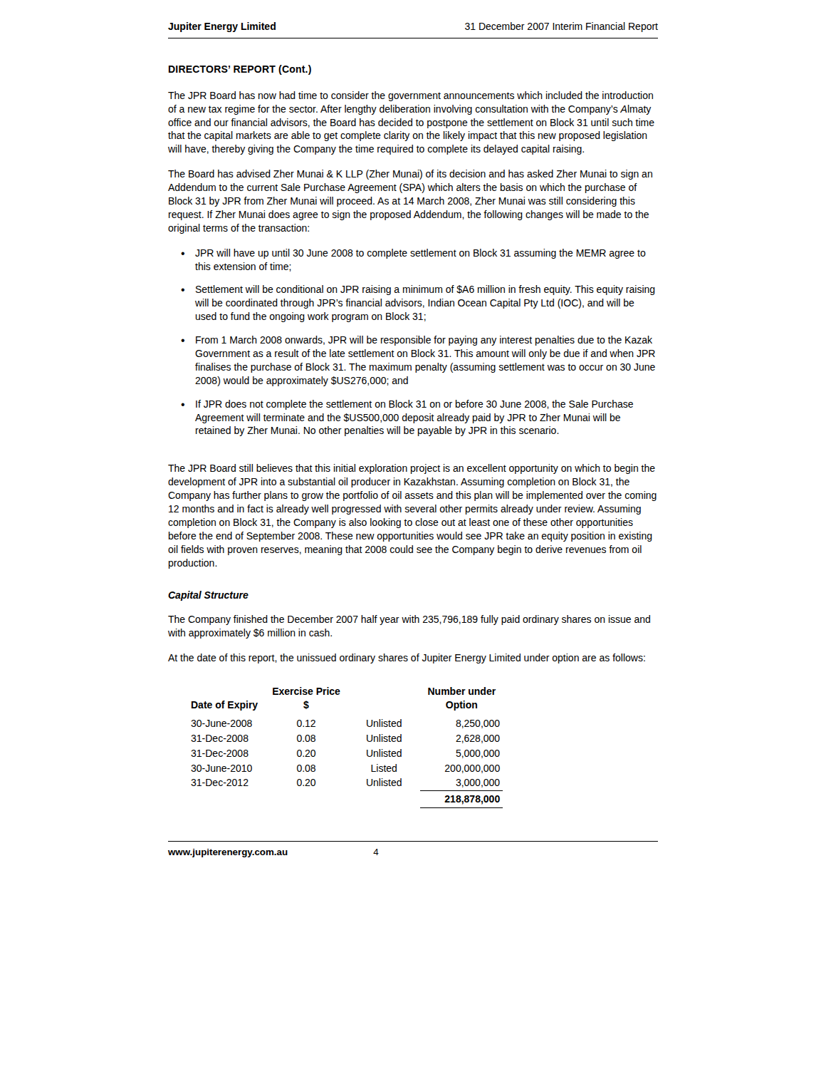Jupiter Energy Limited
31 December 2007 Interim Financial Report
DIRECTORS’ REPORT (Cont.)
The JPR Board has now had time to consider the government announcements which included the introduction of a new tax regime for the sector. After lengthy deliberation involving consultation with the Company’s Almaty office and our financial advisors, the Board has decided to postpone the settlement on Block 31 until such time that the capital markets are able to get complete clarity on the likely impact that this new proposed legislation will have, thereby giving the Company the time required to complete its delayed capital raising.
The Board has advised Zher Munai & K LLP (Zher Munai) of its decision and has asked Zher Munai to sign an Addendum to the current Sale Purchase Agreement (SPA) which alters the basis on which the purchase of Block 31 by JPR from Zher Munai will proceed. As at 14 March 2008, Zher Munai was still considering this request. If Zher Munai does agree to sign the proposed Addendum, the following changes will be made to the original terms of the transaction:
JPR will have up until 30 June 2008 to complete settlement on Block 31 assuming the MEMR agree to this extension of time;
Settlement will be conditional on JPR raising a minimum of $A6 million in fresh equity. This equity raising will be coordinated through JPR’s financial advisors, Indian Ocean Capital Pty Ltd (IOC), and will be used to fund the ongoing work program on Block 31;
From 1 March 2008 onwards, JPR will be responsible for paying any interest penalties due to the Kazak Government as a result of the late settlement on Block 31. This amount will only be due if and when JPR finalises the purchase of Block 31. The maximum penalty (assuming settlement was to occur on 30 June 2008) would be approximately $US276,000; and
If JPR does not complete the settlement on Block 31 on or before 30 June 2008, the Sale Purchase Agreement will terminate and the $US500,000 deposit already paid by JPR to Zher Munai will be retained by Zher Munai. No other penalties will be payable by JPR in this scenario.
The JPR Board still believes that this initial exploration project is an excellent opportunity on which to begin the development of JPR into a substantial oil producer in Kazakhstan. Assuming completion on Block 31, the Company has further plans to grow the portfolio of oil assets and this plan will be implemented over the coming 12 months and in fact is already well progressed with several other permits already under review. Assuming completion on Block 31, the Company is also looking to close out at least one of these other opportunities before the end of September 2008. These new opportunities would see JPR take an equity position in existing oil fields with proven reserves, meaning that 2008 could see the Company begin to derive revenues from oil production.
Capital Structure
The Company finished the December 2007 half year with 235,796,189 fully paid ordinary shares on issue and with approximately $6 million in cash.
At the date of this report, the unissued ordinary shares of Jupiter Energy Limited under option are as follows:
| Date of Expiry | Exercise Price $ | | Number under Option |
| --- | --- | --- | --- |
| 30-June-2008 | 0.12 | Unlisted | 8,250,000 |
| 31-Dec-2008 | 0.08 | Unlisted | 2,628,000 |
| 31-Dec-2008 | 0.20 | Unlisted | 5,000,000 |
| 30-June-2010 | 0.08 | Listed | 200,000,000 |
| 31-Dec-2012 | 0.20 | Unlisted | 3,000,000 |
| | | | 218,878,000 |
www.jupiterenergy.com.au 4